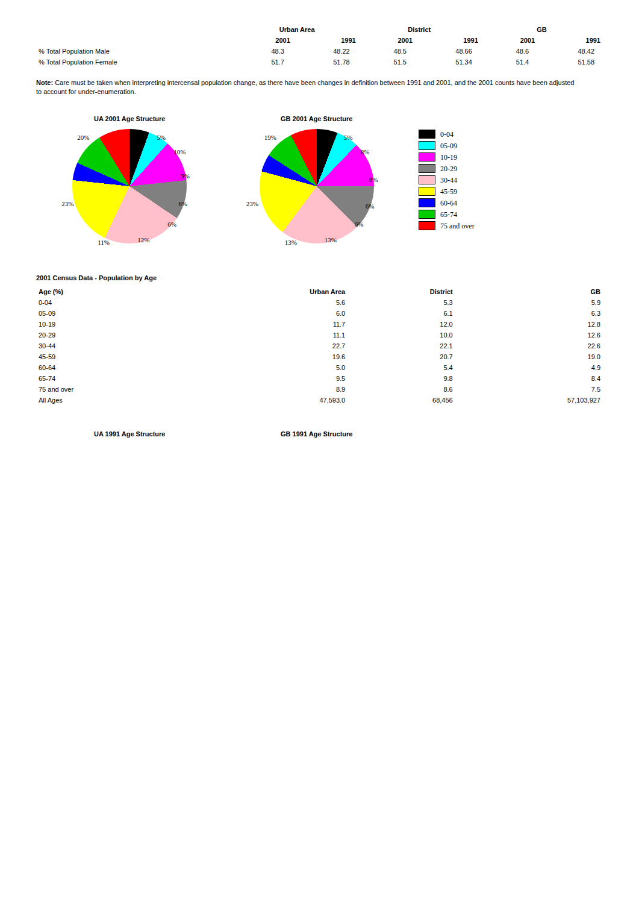| | Urban Area | District | GB |
| --- | --- | --- | --- |
| | 2001 | 1991 | 2001 | 1991 | 2001 | 1991 |
| % Total Population Male | 48.3 | 48.22 | 48.5 | 48.66 | 48.6 | 48.42 |
| % Total Population Female | 51.7 | 51.78 | 51.5 | 51.34 | 51.4 | 51.58 |
Note: Care must be taken when interpreting intercensal population change, as there have been changes in definition between 1991 and 2001, and the 2001 counts have been adjusted to account for under-enumeration.
| UA 2001 Age Structure | GB 2001 Age Structure | |
| 5% 10% 9% 6% 6% 12% 11% 23% 20% | 5% 8% 8% 6% 6% 13% 13% 23% 19% | / / 0-04 / / / 05-09 / / / 10-19 / / / 20-29 / / / 30-44 / / / 45-59 / / / 60-64 / / / 65-74 / / / 75 and over / |
2001 Census Data - Population by Age
| Age (%) | Urban Area | District | GB |
| --- | --- | --- | --- |
| 0-04 | 5.6 | 5.3 | 5.9 |
| 05-09 | 6.0 | 6.1 | 6.3 |
| 10-19 | 11.7 | 12.0 | 12.8 |
| 20-29 | 11.1 | 10.0 | 12.6 |
| 30-44 | 22.7 | 22.1 | 22.6 |
| 45-59 | 19.6 | 20.7 | 19.0 |
| 60-64 | 5.0 | 5.4 | 4.9 |
| 65-74 | 9.5 | 9.8 | 8.4 |
| 75 and over | 8.9 | 8.6 | 7.5 |
| All Ages | 47,593.0 | 68,456 | 57,103,927 |
| UA 1991 Age Structure | GB 1991 Age Structure | |